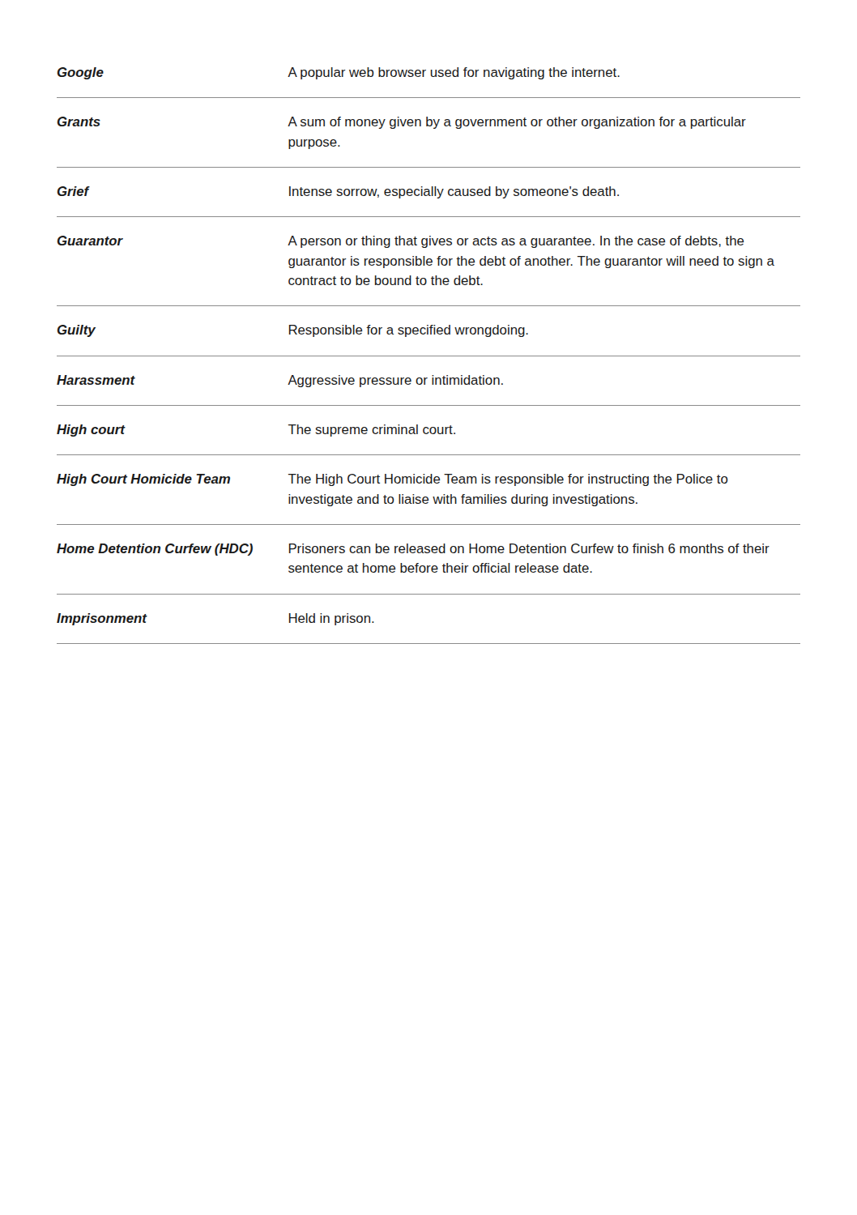| Google | A popular web browser used for navigating the internet. |
| Grants | A sum of money given by a government or other organization for a particular purpose. |
| Grief | Intense sorrow, especially caused by someone's death. |
| Guarantor | A person or thing that gives or acts as a guarantee. In the case of debts, the guarantor is responsible for the debt of another. The guarantor will need to sign a contract to be bound to the debt. |
| Guilty | Responsible for a specified wrongdoing. |
| Harassment | Aggressive pressure or intimidation. |
| High court | The supreme criminal court. |
| High Court Homicide Team | The High Court Homicide Team is responsible for instructing the Police to investigate and to liaise with families during investigations. |
| Home Detention Curfew (HDC) | Prisoners can be released on Home Detention Curfew to finish 6 months of their sentence at home before their official release date. |
| Imprisonment | Held in prison. |